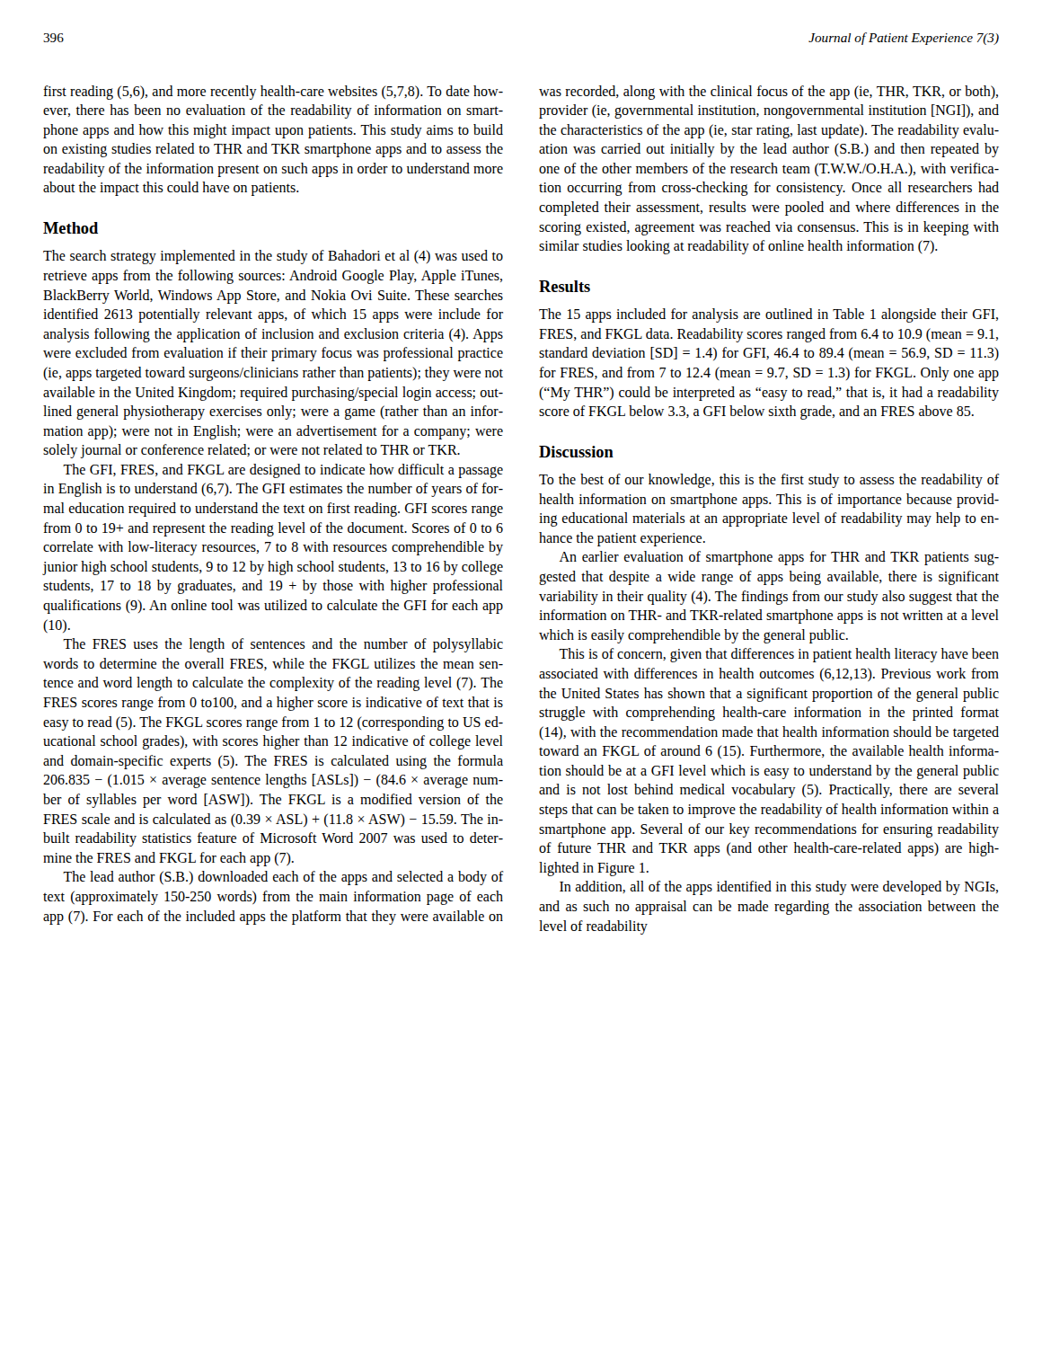396 Journal of Patient Experience 7(3)
first reading (5,6), and more recently health-care websites (5,7,8). To date however, there has been no evaluation of the readability of information on smartphone apps and how this might impact upon patients. This study aims to build on existing studies related to THR and TKR smartphone apps and to assess the readability of the information present on such apps in order to understand more about the impact this could have on patients.
Method
The search strategy implemented in the study of Bahadori et al (4) was used to retrieve apps from the following sources: Android Google Play, Apple iTunes, BlackBerry World, Windows App Store, and Nokia Ovi Suite. These searches identified 2613 potentially relevant apps, of which 15 apps were include for analysis following the application of inclusion and exclusion criteria (4). Apps were excluded from evaluation if their primary focus was professional practice (ie, apps targeted toward surgeons/clinicians rather than patients); they were not available in the United Kingdom; required purchasing/special login access; outlined general physiotherapy exercises only; were a game (rather than an information app); were not in English; were an advertisement for a company; were solely journal or conference related; or were not related to THR or TKR.
The GFI, FRES, and FKGL are designed to indicate how difficult a passage in English is to understand (6,7). The GFI estimates the number of years of formal education required to understand the text on first reading. GFI scores range from 0 to 19+ and represent the reading level of the document. Scores of 0 to 6 correlate with low-literacy resources, 7 to 8 with resources comprehendible by junior high school students, 9 to 12 by high school students, 13 to 16 by college students, 17 to 18 by graduates, and 19 + by those with higher professional qualifications (9). An online tool was utilized to calculate the GFI for each app (10).
The FRES uses the length of sentences and the number of polysyllabic words to determine the overall FRES, while the FKGL utilizes the mean sentence and word length to calculate the complexity of the reading level (7). The FRES scores range from 0 to100, and a higher score is indicative of text that is easy to read (5). The FKGL scores range from 1 to 12 (corresponding to US educational school grades), with scores higher than 12 indicative of college level and domain-specific experts (5). The FRES is calculated using the formula 206.835 − (1.015 × average sentence lengths [ASLs]) − (84.6 × average number of syllables per word [ASW]). The FKGL is a modified version of the FRES scale and is calculated as (0.39 × ASL) + (11.8 × ASW) − 15.59. The inbuilt readability statistics feature of Microsoft Word 2007 was used to determine the FRES and FKGL for each app (7).
The lead author (S.B.) downloaded each of the apps and selected a body of text (approximately 150-250 words) from the main information page of each app (7). For each of the included apps the platform that they were available on was recorded, along with the clinical focus of the app (ie, THR, TKR, or both), provider (ie, governmental institution, nongovernmental institution [NGI]), and the characteristics of the app (ie, star rating, last update). The readability evaluation was carried out initially by the lead author (S.B.) and then repeated by one of the other members of the research team (T.W.W./O.H.A.), with verification occurring from cross-checking for consistency. Once all researchers had completed their assessment, results were pooled and where differences in the scoring existed, agreement was reached via consensus. This is in keeping with similar studies looking at readability of online health information (7).
Results
The 15 apps included for analysis are outlined in Table 1 alongside their GFI, FRES, and FKGL data. Readability scores ranged from 6.4 to 10.9 (mean = 9.1, standard deviation [SD] = 1.4) for GFI, 46.4 to 89.4 (mean = 56.9, SD = 11.3) for FRES, and from 7 to 12.4 (mean = 9.7, SD = 1.3) for FKGL. Only one app (“My THR”) could be interpreted as “easy to read,” that is, it had a readability score of FKGL below 3.3, a GFI below sixth grade, and an FRES above 85.
Discussion
To the best of our knowledge, this is the first study to assess the readability of health information on smartphone apps. This is of importance because providing educational materials at an appropriate level of readability may help to enhance the patient experience.
An earlier evaluation of smartphone apps for THR and TKR patients suggested that despite a wide range of apps being available, there is significant variability in their quality (4). The findings from our study also suggest that the information on THR- and TKR-related smartphone apps is not written at a level which is easily comprehendible by the general public.
This is of concern, given that differences in patient health literacy have been associated with differences in health outcomes (6,12,13). Previous work from the United States has shown that a significant proportion of the general public struggle with comprehending health-care information in the printed format (14), with the recommendation made that health information should be targeted toward an FKGL of around 6 (15). Furthermore, the available health information should be at a GFI level which is easy to understand by the general public and is not lost behind medical vocabulary (5). Practically, there are several steps that can be taken to improve the readability of health information within a smartphone app. Several of our key recommendations for ensuring readability of future THR and TKR apps (and other health-care-related apps) are highlighted in Figure 1.
In addition, all of the apps identified in this study were developed by NGIs, and as such no appraisal can be made regarding the association between the level of readability